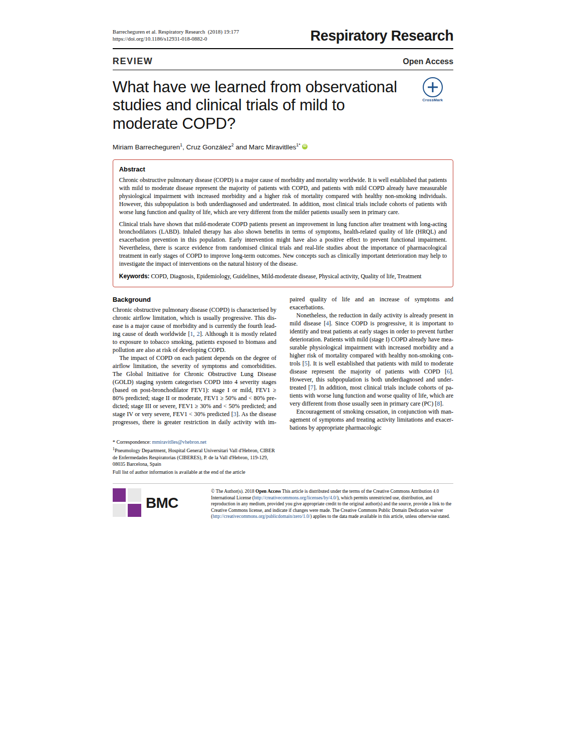Barrecheguren et al. Respiratory Research (2018) 19:177
https://doi.org/10.1186/s12931-018-0882-0
Respiratory Research
REVIEW
Open Access
CrossMark
What have we learned from observational studies and clinical trials of mild to moderate COPD?
Miriam Barrecheguren1, Cruz González2 and Marc Miravitlles1*
Abstract
Chronic obstructive pulmonary disease (COPD) is a major cause of morbidity and mortality worldwide. It is well established that patients with mild to moderate disease represent the majority of patients with COPD, and patients with mild COPD already have measurable physiological impairment with increased morbidity and a higher risk of mortality compared with healthy non-smoking individuals. However, this subpopulation is both underdiagnosed and undertreated. In addition, most clinical trials include cohorts of patients with worse lung function and quality of life, which are very different from the milder patients usually seen in primary care.
Clinical trials have shown that mild-moderate COPD patients present an improvement in lung function after treatment with long-acting bronchodilators (LABD). Inhaled therapy has also shown benefits in terms of symptoms, health-related quality of life (HRQL) and exacerbation prevention in this population. Early intervention might have also a positive effect to prevent functional impairment. Nevertheless, there is scarce evidence from randomised clinical trials and real-life studies about the importance of pharmacological treatment in early stages of COPD to improve long-term outcomes. New concepts such as clinically important deterioration may help to investigate the impact of interventions on the natural history of the disease.
Keywords: COPD, Diagnosis, Epidemiology, Guidelines, Mild-moderate disease, Physical activity, Quality of life, Treatment
Background
Chronic obstructive pulmonary disease (COPD) is characterised by chronic airflow limitation, which is usually progressive. This disease is a major cause of morbidity and is currently the fourth leading cause of death worldwide [1, 2]. Although it is mostly related to exposure to tobacco smoking, patients exposed to biomass and pollution are also at risk of developing COPD.
The impact of COPD on each patient depends on the degree of airflow limitation, the severity of symptoms and comorbidities. The Global Initiative for Chronic Obstructive Lung Disease (GOLD) staging system categorises COPD into 4 severity stages (based on post-bronchodilator FEV1): stage I or mild, FEV1 ≥ 80% predicted; stage II or moderate, FEV1 ≥ 50% and < 80% predicted; stage III or severe, FEV1 ≥ 30% and < 50% predicted; and stage IV or very severe, FEV1 < 30% predicted [3]. As the disease progresses, there is greater restriction in daily activity with impaired quality of life and an increase of symptoms and exacerbations.
Nonetheless, the reduction in daily activity is already present in mild disease [4]. Since COPD is progressive, it is important to identify and treat patients at early stages in order to prevent further deterioration. Patients with mild (stage I) COPD already have measurable physiological impairment with increased morbidity and a higher risk of mortality compared with healthy non-smoking controls [5]. It is well established that patients with mild to moderate disease represent the majority of patients with COPD [6]. However, this subpopulation is both underdiagnosed and undertreated [7]. In addition, most clinical trials include cohorts of patients with worse lung function and worse quality of life, which are very different from those usually seen in primary care (PC) [8].
Encouragement of smoking cessation, in conjunction with management of symptoms and treating activity limitations and exacerbations by appropriate pharmacologic
* Correspondence: mmiravitlles@vhebron.net
1Pneumology Department, Hospital General Universitari Vall d'Hebron, CIBER de Enfermedades Respiratorias (CIBERES), P. de la Vall d'Hebron, 119-129, 08035 Barcelona, Spain
Full list of author information is available at the end of the article
BMC
© The Author(s). 2018 Open Access This article is distributed under the terms of the Creative Commons Attribution 4.0 International License (http://creativecommons.org/licenses/by/4.0/), which permits unrestricted use, distribution, and reproduction in any medium, provided you give appropriate credit to the original author(s) and the source, provide a link to the Creative Commons license, and indicate if changes were made. The Creative Commons Public Domain Dedication waiver (http://creativecommons.org/publicdomain/zero/1.0/) applies to the data made available in this article, unless otherwise stated.